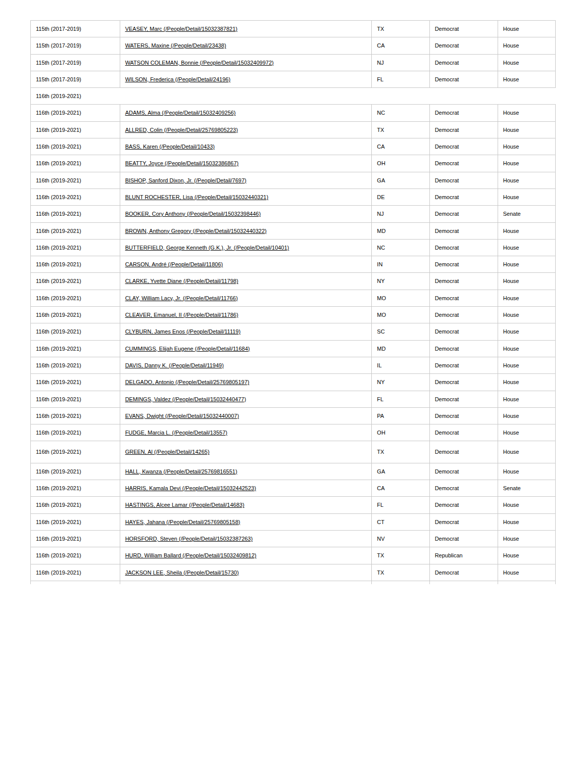| 115th (2017-2019) | VEASEY, Marc (/People/Detail/15032387821) | TX | Democrat | House |
| 115th (2017-2019) | WATERS, Maxine (/People/Detail/23438) | CA | Democrat | House |
| 115th (2017-2019) | WATSON COLEMAN, Bonnie (/People/Detail/15032409972) | NJ | Democrat | House |
| 115th (2017-2019) | WILSON, Frederica (/People/Detail/24196) | FL | Democrat | House |
| 116th (2019-2021) | | | | |
| 116th (2019-2021) | ADAMS, Alma (/People/Detail/15032409256) | NC | Democrat | House |
| 116th (2019-2021) | ALLRED, Colin (/People/Detail/25769805223) | TX | Democrat | House |
| 116th (2019-2021) | BASS, Karen (/People/Detail/10433) | CA | Democrat | House |
| 116th (2019-2021) | BEATTY, Joyce (/People/Detail/15032386867) | OH | Democrat | House |
| 116th (2019-2021) | BISHOP, Sanford Dixon, Jr. (/People/Detail/7697) | GA | Democrat | House |
| 116th (2019-2021) | BLUNT ROCHESTER, Lisa (/People/Detail/15032440321) | DE | Democrat | House |
| 116th (2019-2021) | BOOKER, Cory Anthony (/People/Detail/15032398446) | NJ | Democrat | Senate |
| 116th (2019-2021) | BROWN, Anthony Gregory (/People/Detail/15032440322) | MD | Democrat | House |
| 116th (2019-2021) | BUTTERFIELD, George Kenneth (G.K.), Jr. (/People/Detail/10401) | NC | Democrat | House |
| 116th (2019-2021) | CARSON, André (/People/Detail/11806) | IN | Democrat | House |
| 116th (2019-2021) | CLARKE, Yvette Diane (/People/Detail/11798) | NY | Democrat | House |
| 116th (2019-2021) | CLAY, William Lacy, Jr. (/People/Detail/11766) | MO | Democrat | House |
| 116th (2019-2021) | CLEAVER, Emanuel, II (/People/Detail/11786) | MO | Democrat | House |
| 116th (2019-2021) | CLYBURN, James Enos (/People/Detail/11119) | SC | Democrat | House |
| 116th (2019-2021) | CUMMINGS, Elijah Eugene (/People/Detail/11684) | MD | Democrat | House |
| 116th (2019-2021) | DAVIS, Danny K. (/People/Detail/11949) | IL | Democrat | House |
| 116th (2019-2021) | DELGADO, Antonio (/People/Detail/25769805197) | NY | Democrat | House |
| 116th (2019-2021) | DEMINGS, Valdez (/People/Detail/15032440477) | FL | Democrat | House |
| 116th (2019-2021) | EVANS, Dwight (/People/Detail/15032440007) | PA | Democrat | House |
| 116th (2019-2021) | FUDGE, Marcia L. (/People/Detail/13557) | OH | Democrat | House |
| 116th (2019-2021) | GREEN, Al (/People/Detail/14265) | TX | Democrat | House |
| 116th (2019-2021) | HALL, Kwanza (/People/Detail/25769816551) | GA | Democrat | House |
| 116th (2019-2021) | HARRIS, Kamala Devi (/People/Detail/15032442523) | CA | Democrat | Senate |
| 116th (2019-2021) | HASTINGS, Alcee Lamar (/People/Detail/14683) | FL | Democrat | House |
| 116th (2019-2021) | HAYES, Jahana (/People/Detail/25769805158) | CT | Democrat | House |
| 116th (2019-2021) | HORSFORD, Steven (/People/Detail/15032387263) | NV | Democrat | House |
| 116th (2019-2021) | HURD, William Ballard (/People/Detail/15032409812) | TX | Republican | House |
| 116th (2019-2021) | JACKSON LEE, Sheila (/People/Detail/15730) | TX | Democrat | House |